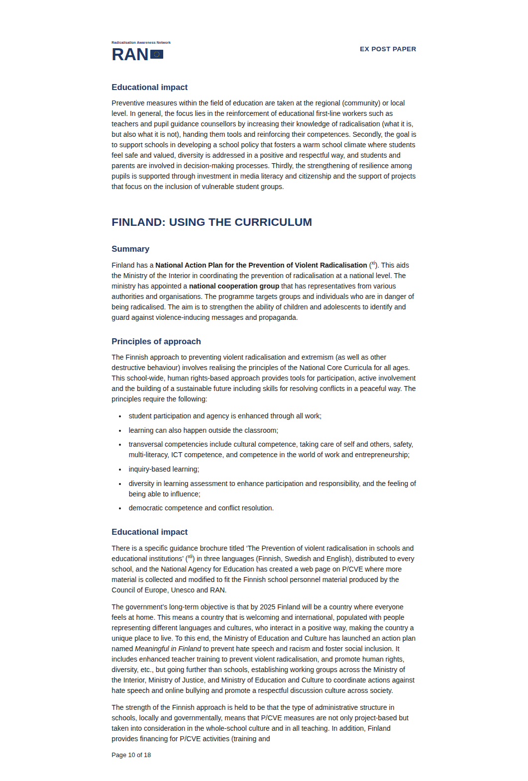Radicalisation Awareness Network RAN
EX POST PAPER
Educational impact
Preventive measures within the field of education are taken at the regional (community) or local level. In general, the focus lies in the reinforcement of educational first-line workers such as teachers and pupil guidance counsellors by increasing their knowledge of radicalisation (what it is, but also what it is not), handing them tools and reinforcing their competences. Secondly, the goal is to support schools in developing a school policy that fosters a warm school climate where students feel safe and valued, diversity is addressed in a positive and respectful way, and students and parents are involved in decision-making processes. Thirdly, the strengthening of resilience among pupils is supported through investment in media literacy and citizenship and the support of projects that focus on the inclusion of vulnerable student groups.
FINLAND: USING THE CURRICULUM
Summary
Finland has a National Action Plan for the Prevention of Violent Radicalisation (xi). This aids the Ministry of the Interior in coordinating the prevention of radicalisation at a national level. The ministry has appointed a national cooperation group that has representatives from various authorities and organisations. The programme targets groups and individuals who are in danger of being radicalised. The aim is to strengthen the ability of children and adolescents to identify and guard against violence-inducing messages and propaganda.
Principles of approach
The Finnish approach to preventing violent radicalisation and extremism (as well as other destructive behaviour) involves realising the principles of the National Core Curricula for all ages. This school-wide, human rights-based approach provides tools for participation, active involvement and the building of a sustainable future including skills for resolving conflicts in a peaceful way. The principles require the following:
student participation and agency is enhanced through all work;
learning can also happen outside the classroom;
transversal competencies include cultural competence, taking care of self and others, safety, multi-literacy, ICT competence, and competence in the world of work and entrepreneurship;
inquiry-based learning;
diversity in learning assessment to enhance participation and responsibility, and the feeling of being able to influence;
democratic competence and conflict resolution.
Educational impact
There is a specific guidance brochure titled ‘The Prevention of violent radicalisation in schools and educational institutions’ (xii) in three languages (Finnish, Swedish and English), distributed to every school, and the National Agency for Education has created a web page on P/CVE where more material is collected and modified to fit the Finnish school personnel material produced by the Council of Europe, Unesco and RAN.
The government’s long-term objective is that by 2025 Finland will be a country where everyone feels at home. This means a country that is welcoming and international, populated with people representing different languages and cultures, who interact in a positive way, making the country a unique place to live. To this end, the Ministry of Education and Culture has launched an action plan named Meaningful in Finland to prevent hate speech and racism and foster social inclusion. It includes enhanced teacher training to prevent violent radicalisation, and promote human rights, diversity, etc., but going further than schools, establishing working groups across the Ministry of the Interior, Ministry of Justice, and Ministry of Education and Culture to coordinate actions against hate speech and online bullying and promote a respectful discussion culture across society.
The strength of the Finnish approach is held to be that the type of administrative structure in schools, locally and governmentally, means that P/CVE measures are not only project-based but taken into consideration in the whole-school culture and in all teaching. In addition, Finland provides financing for P/CVE activities (training and
Page 10 of 18